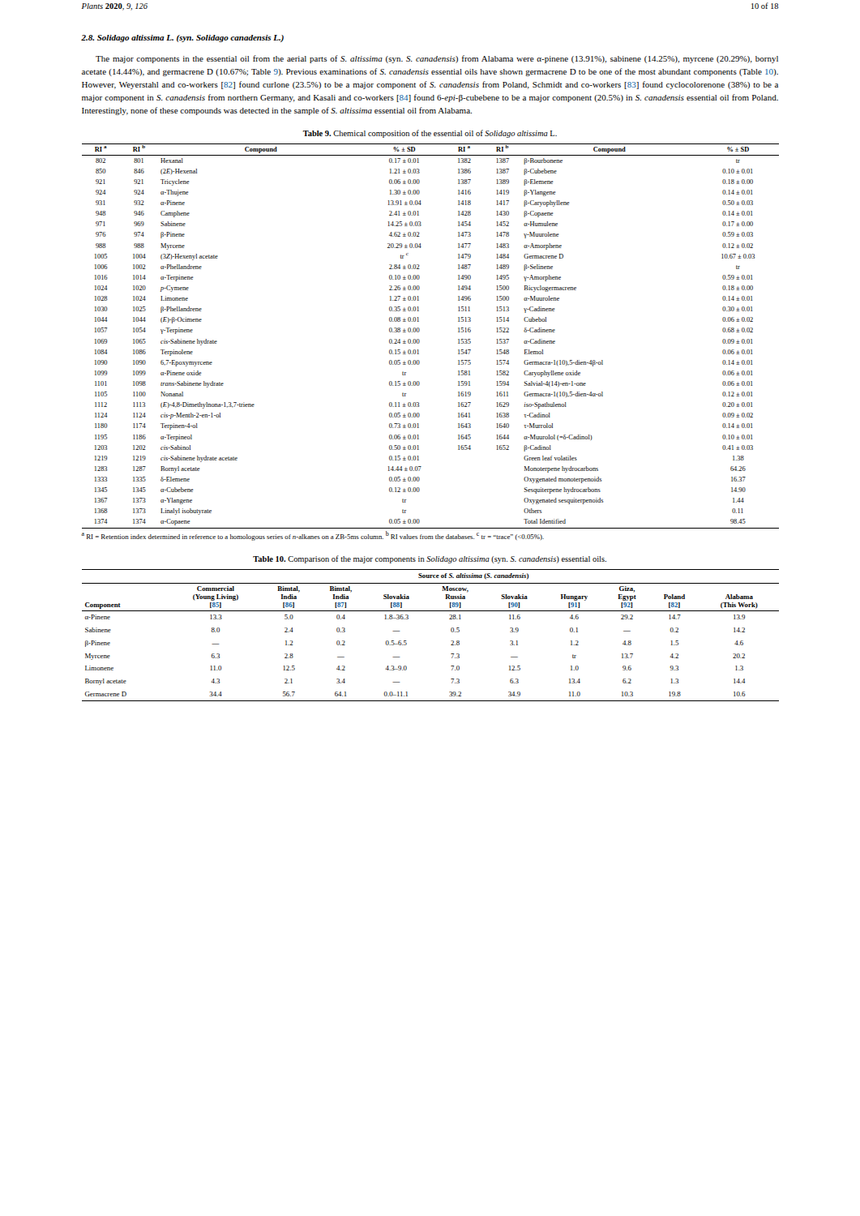Plants 2020, 9, 126
10 of 18
2.8. Solidago altissima L. (syn. Solidago canadensis L.)
The major components in the essential oil from the aerial parts of S. altissima (syn. S. canadensis) from Alabama were α-pinene (13.91%), sabinene (14.25%), myrcene (20.29%), bornyl acetate (14.44%), and germacrene D (10.67%; Table 9). Previous examinations of S. canadensis essential oils have shown germacrene D to be one of the most abundant components (Table 10). However, Weyerstahl and co-workers [82] found curlone (23.5%) to be a major component of S. canadensis from Poland, Schmidt and co-workers [83] found cyclocolorenone (38%) to be a major component in S. canadensis from northern Germany, and Kasali and co-workers [84] found 6-epi-β-cubebene to be a major component (20.5%) in S. canadensis essential oil from Poland. Interestingly, none of these compounds was detected in the sample of S. altissima essential oil from Alabama.
Table 9. Chemical composition of the essential oil of Solidago altissima L.
| RI a | RI b | Compound | % ± SD | RI a | RI b | Compound | % ± SD |
| --- | --- | --- | --- | --- | --- | --- | --- |
| 802 | 801 | Hexanal | 0.17 ± 0.01 | 1382 | 1387 | β-Bourbonene | tr |
| 850 | 846 | (2 E )-Hexenal | 1.21 ± 0.03 | 1386 | 1387 | β-Cubebene | 0.10 ± 0.01 |
| 921 | 921 | Tricyclene | 0.06 ± 0.00 | 1387 | 1389 | β-Elemene | 0.18 ± 0.00 |
| 924 | 924 | α-Thujene | 1.30 ± 0.00 | 1416 | 1419 | β-Ylangene | 0.14 ± 0.01 |
| 931 | 932 | α-Pinene | 13.91 ± 0.04 | 1418 | 1417 | β-Caryophyllene | 0.50 ± 0.03 |
| 948 | 946 | Camphene | 2.41 ± 0.01 | 1428 | 1430 | β-Copaene | 0.14 ± 0.01 |
| 971 | 969 | Sabinene | 14.25 ± 0.03 | 1454 | 1452 | α-Humulene | 0.17 ± 0.00 |
| 976 | 974 | β-Pinene | 4.62 ± 0.02 | 1473 | 1478 | γ-Muurolene | 0.59 ± 0.03 |
| 988 | 988 | Myrcene | 20.29 ± 0.04 | 1477 | 1483 | α-Amorphene | 0.12 ± 0.02 |
| 1005 | 1004 | (3 Z )-Hexenyl acetate | tr c | 1479 | 1484 | Germacrene D | 10.67 ± 0.03 |
| 1006 | 1002 | α-Phellandrene | 2.84 ± 0.02 | 1487 | 1489 | β-Selinene | tr |
| 1016 | 1014 | α-Terpinene | 0.10 ± 0.00 | 1490 | 1495 | γ-Amorphene | 0.59 ± 0.01 |
| 1024 | 1020 | p -Cymene | 2.26 ± 0.00 | 1494 | 1500 | Bicyclogermacrene | 0.18 ± 0.00 |
| 1028 | 1024 | Limonene | 1.27 ± 0.01 | 1496 | 1500 | α-Muurolene | 0.14 ± 0.01 |
| 1030 | 1025 | β-Phellandrene | 0.35 ± 0.01 | 1511 | 1513 | γ-Cadinene | 0.30 ± 0.01 |
| 1044 | 1044 | ( E )-β-Ocimene | 0.08 ± 0.01 | 1513 | 1514 | Cubebol | 0.06 ± 0.02 |
| 1057 | 1054 | γ-Terpinene | 0.38 ± 0.00 | 1516 | 1522 | δ-Cadinene | 0.68 ± 0.02 |
| 1069 | 1065 | cis -Sabinene hydrate | 0.24 ± 0.00 | 1535 | 1537 | α-Cadinene | 0.09 ± 0.01 |
| 1084 | 1086 | Terpinolene | 0.15 ± 0.01 | 1547 | 1548 | Elemol | 0.06 ± 0.01 |
| 1090 | 1090 | 6,7-Epoxymyrcene | 0.05 ± 0.00 | 1575 | 1574 | Germacra-1(10),5-dien-4β-ol | 0.14 ± 0.01 |
| 1099 | 1099 | α-Pinene oxide | tr | 1581 | 1582 | Caryophyllene oxide | 0.06 ± 0.01 |
| 1101 | 1098 | trans -Sabinene hydrate | 0.15 ± 0.00 | 1591 | 1594 | Salvial-4(14)-en-1-one | 0.06 ± 0.01 |
| 1105 | 1100 | Nonanal | tr | 1619 | 1611 | Germacra-1(10),5-dien-4α-ol | 0.12 ± 0.01 |
| 1112 | 1113 | ( E )-4,8-Dimethylnona-1,3,7-triene | 0.11 ± 0.03 | 1627 | 1629 | iso -Spathulenol | 0.20 ± 0.01 |
| 1124 | 1124 | cis-p -Menth-2-en-1-ol | 0.05 ± 0.00 | 1641 | 1638 | τ-Cadinol | 0.09 ± 0.02 |
| 1180 | 1174 | Terpinen-4-ol | 0.73 ± 0.01 | 1643 | 1640 | τ-Murrolol | 0.14 ± 0.01 |
| 1195 | 1186 | α-Terpineol | 0.06 ± 0.01 | 1645 | 1644 | α-Muurolol (=δ-Cadinol) | 0.10 ± 0.01 |
| 1203 | 1202 | cis -Sabinol | 0.50 ± 0.01 | 1654 | 1652 | β-Cadinol | 0.41 ± 0.03 |
| 1219 | 1219 | cis -Sabinene hydrate acetate | 0.15 ± 0.01 | | | Green leaf volatiles | 1.38 |
| 1283 | 1287 | Bornyl acetate | 14.44 ± 0.07 | | | Monoterpene hydrocarbons | 64.26 |
| 1333 | 1335 | δ-Elemene | 0.05 ± 0.00 | | | Oxygenated monoterpenoids | 16.37 |
| 1345 | 1345 | α-Cubebene | 0.12 ± 0.00 | | | Sesquiterpene hydrocarbons | 14.90 |
| 1367 | 1373 | α-Ylangene | tr | | | Oxygenated sesquiterpenoids | 1.44 |
| 1368 | 1373 | Linalyl isobutyrate | tr | | | Others | 0.11 |
| 1374 | 1374 | α-Copaene | 0.05 ± 0.00 | | | Total Identified | 98.45 |
a RI = Retention index determined in reference to a homologous series of n-alkanes on a ZB-5ms column. b RI values from the databases. c tr = “trace” (<0.05%).
Table 10. Comparison of the major components in Solidago altissima (syn. S. canadensis) essential oils.
| | Source of S. altissima ( S. canadensis ) |
| --- | --- |
| Component | Commercial (Young Living) [ 85 ] | Bimtal, India [ 86 ] | Bimtal, India [ 87 ] | Slovakia [ 88 ] | Moscow, Russia [ 89 ] | Slovakia [ 90 ] | Hungary [ 91 ] | Giza, Egypt [ 92 ] | Poland [ 82 ] | Alabama (This Work) |
| α-Pinene | 13.3 | 5.0 | 0.4 | 1.8–36.3 | 28.1 | 11.6 | 4.6 | 29.2 | 14.7 | 13.9 |
| Sabinene | 8.0 | 2.4 | 0.3 | — | 0.5 | 3.9 | 0.1 | — | 0.2 | 14.2 |
| β-Pinene | — | 1.2 | 0.2 | 0.5–6.5 | 2.8 | 3.1 | 1.2 | 4.8 | 1.5 | 4.6 |
| Myrcene | 6.3 | 2.8 | — | — | 7.3 | — | tr | 13.7 | 4.2 | 20.2 |
| Limonene | 11.0 | 12.5 | 4.2 | 4.3–9.0 | 7.0 | 12.5 | 1.0 | 9.6 | 9.3 | 1.3 |
| Bornyl acetate | 4.3 | 2.1 | 3.4 | — | 7.3 | 6.3 | 13.4 | 6.2 | 1.3 | 14.4 |
| Germacrene D | 34.4 | 56.7 | 64.1 | 0.0–11.1 | 39.2 | 34.9 | 11.0 | 10.3 | 19.8 | 10.6 |